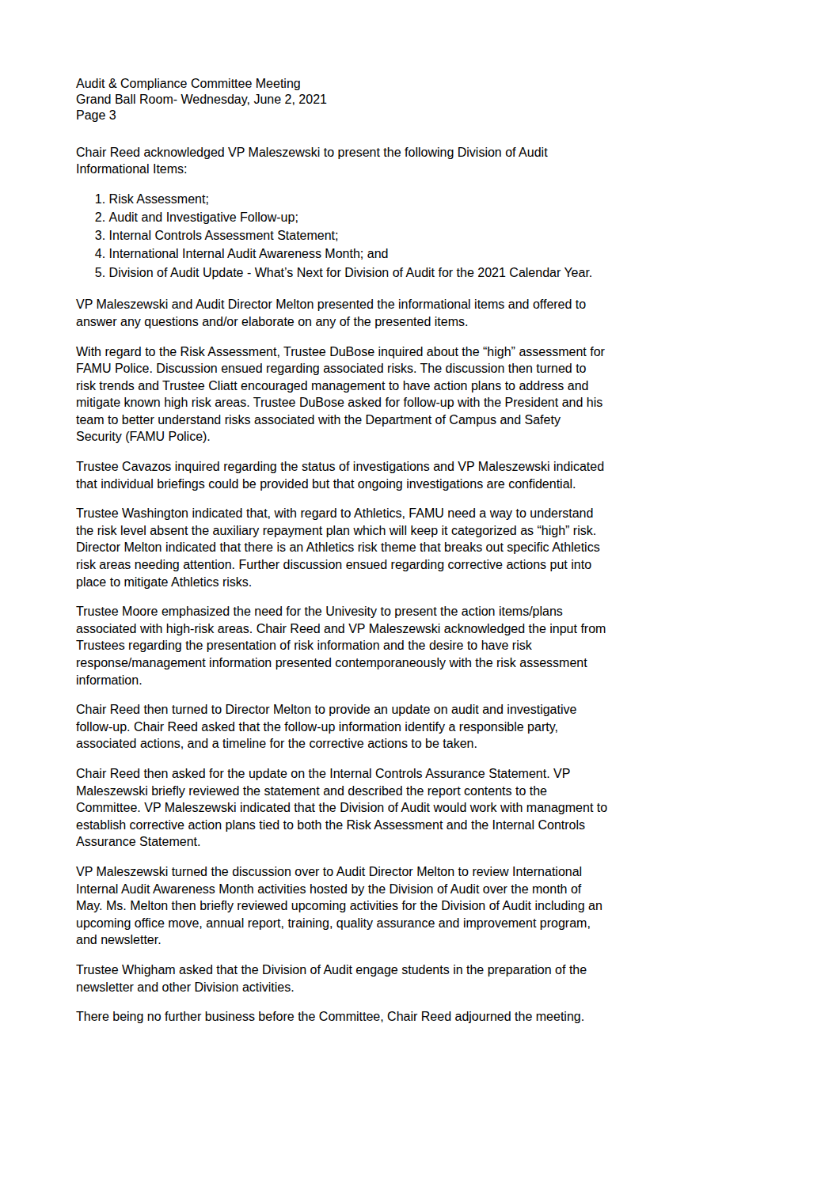Audit & Compliance Committee Meeting
Grand Ball Room- Wednesday, June 2, 2021
Page 3
Chair Reed acknowledged VP Maleszewski to present the following Division of Audit Informational Items:
Risk Assessment;
Audit and Investigative Follow-up;
Internal Controls Assessment Statement;
International Internal Audit Awareness Month; and
Division of Audit Update - What’s Next for Division of Audit for the 2021 Calendar Year.
VP Maleszewski and Audit Director Melton presented the informational items and offered to answer any questions and/or elaborate on any of the presented items.
With regard to the Risk Assessment, Trustee DuBose inquired about the “high” assessment for FAMU Police. Discussion ensued regarding associated risks. The discussion then turned to risk trends and Trustee Cliatt encouraged management to have action plans to address and mitigate known high risk areas. Trustee DuBose asked for follow-up with the President and his team to better understand risks associated with the Department of Campus and Safety Security (FAMU Police).
Trustee Cavazos inquired regarding the status of investigations and VP Maleszewski indicated that individual briefings could be provided but that ongoing investigations are confidential.
Trustee Washington indicated that, with regard to Athletics, FAMU need a way to understand the risk level absent the auxiliary repayment plan which will keep it categorized as “high” risk. Director Melton indicated that there is an Athletics risk theme that breaks out specific Athletics risk areas needing attention. Further discussion ensued regarding corrective actions put into place to mitigate Athletics risks.
Trustee Moore emphasized the need for the Univesity to present the action items/plans associated with high-risk areas. Chair Reed and VP Maleszewski acknowledged the input from Trustees regarding the presentation of risk information and the desire to have risk response/management information presented contemporaneously with the risk assessment information.
Chair Reed then turned to Director Melton to provide an update on audit and investigative follow-up. Chair Reed asked that the follow-up information identify a responsible party, associated actions, and a timeline for the corrective actions to be taken.
Chair Reed then asked for the update on the Internal Controls Assurance Statement. VP Maleszewski briefly reviewed the statement and described the report contents to the Committee. VP Maleszewski indicated that the Division of Audit would work with managment to establish corrective action plans tied to both the Risk Assessment and the Internal Controls Assurance Statement.
VP Maleszewski turned the discussion over to Audit Director Melton to review International Internal Audit Awareness Month activities hosted by the Division of Audit over the month of May. Ms. Melton then briefly reviewed upcoming activities for the Division of Audit including an upcoming office move, annual report, training, quality assurance and improvement program, and newsletter.
Trustee Whigham asked that the Division of Audit engage students in the preparation of the newsletter and other Division activities.
There being no further business before the Committee, Chair Reed adjourned the meeting.